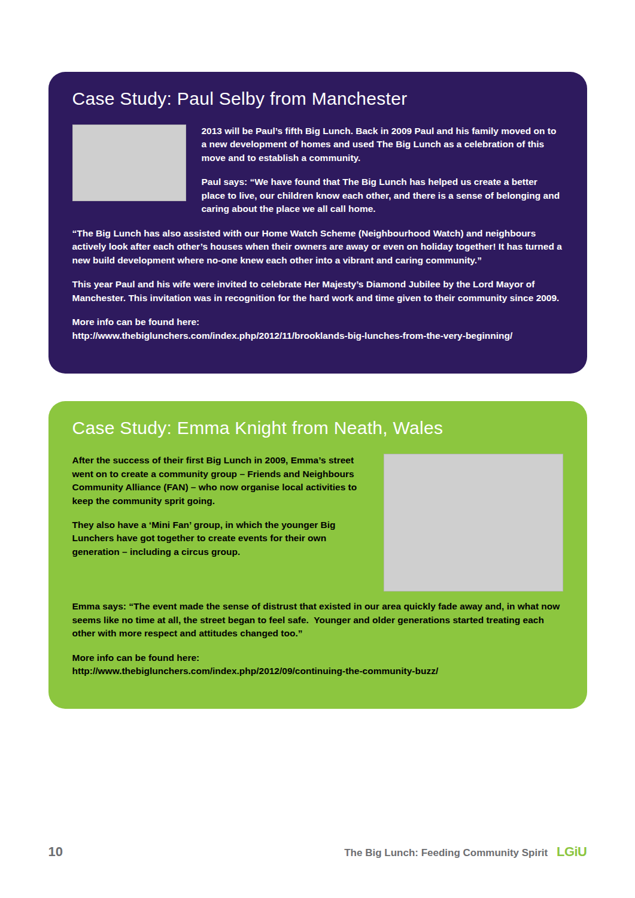Case Study: Paul Selby from Manchester
2013 will be Paul’s fifth Big Lunch. Back in 2009 Paul and his family moved on to a new development of homes and used The Big Lunch as a celebration of this move and to establish a community.
Paul says: “We have found that The Big Lunch has helped us create a better place to live, our children know each other, and there is a sense of belonging and caring about the place we all call home.
“The Big Lunch has also assisted with our Home Watch Scheme (Neighbourhood Watch) and neighbours actively look after each other’s houses when their owners are away or even on holiday together! It has turned a new build development where no-one knew each other into a vibrant and caring community.”
This year Paul and his wife were invited to celebrate Her Majesty’s Diamond Jubilee by the Lord Mayor of Manchester. This invitation was in recognition for the hard work and time given to their community since 2009.
More info can be found here:
http://www.thebiglunchers.com/index.php/2012/11/brooklands-big-lunches-from-the-very-beginning/
Case Study: Emma Knight from Neath, Wales
After the success of their first Big Lunch in 2009, Emma’s street went on to create a community group – Friends and Neighbours Community Alliance (FAN) – who now organise local activities to keep the community sprit going.
They also have a ‘Mini Fan’ group, in which the younger Big Lunchers have got together to create events for their own generation – including a circus group.
Emma says: “The event made the sense of distrust that existed in our area quickly fade away and, in what now seems like no time at all, the street began to feel safe. Younger and older generations started treating each other with more respect and attitudes changed too.”
More info can be found here:
http://www.thebiglunchers.com/index.php/2012/09/continuing-the-community-buzz/
10
The Big Lunch: Feeding Community Spirit LGiU